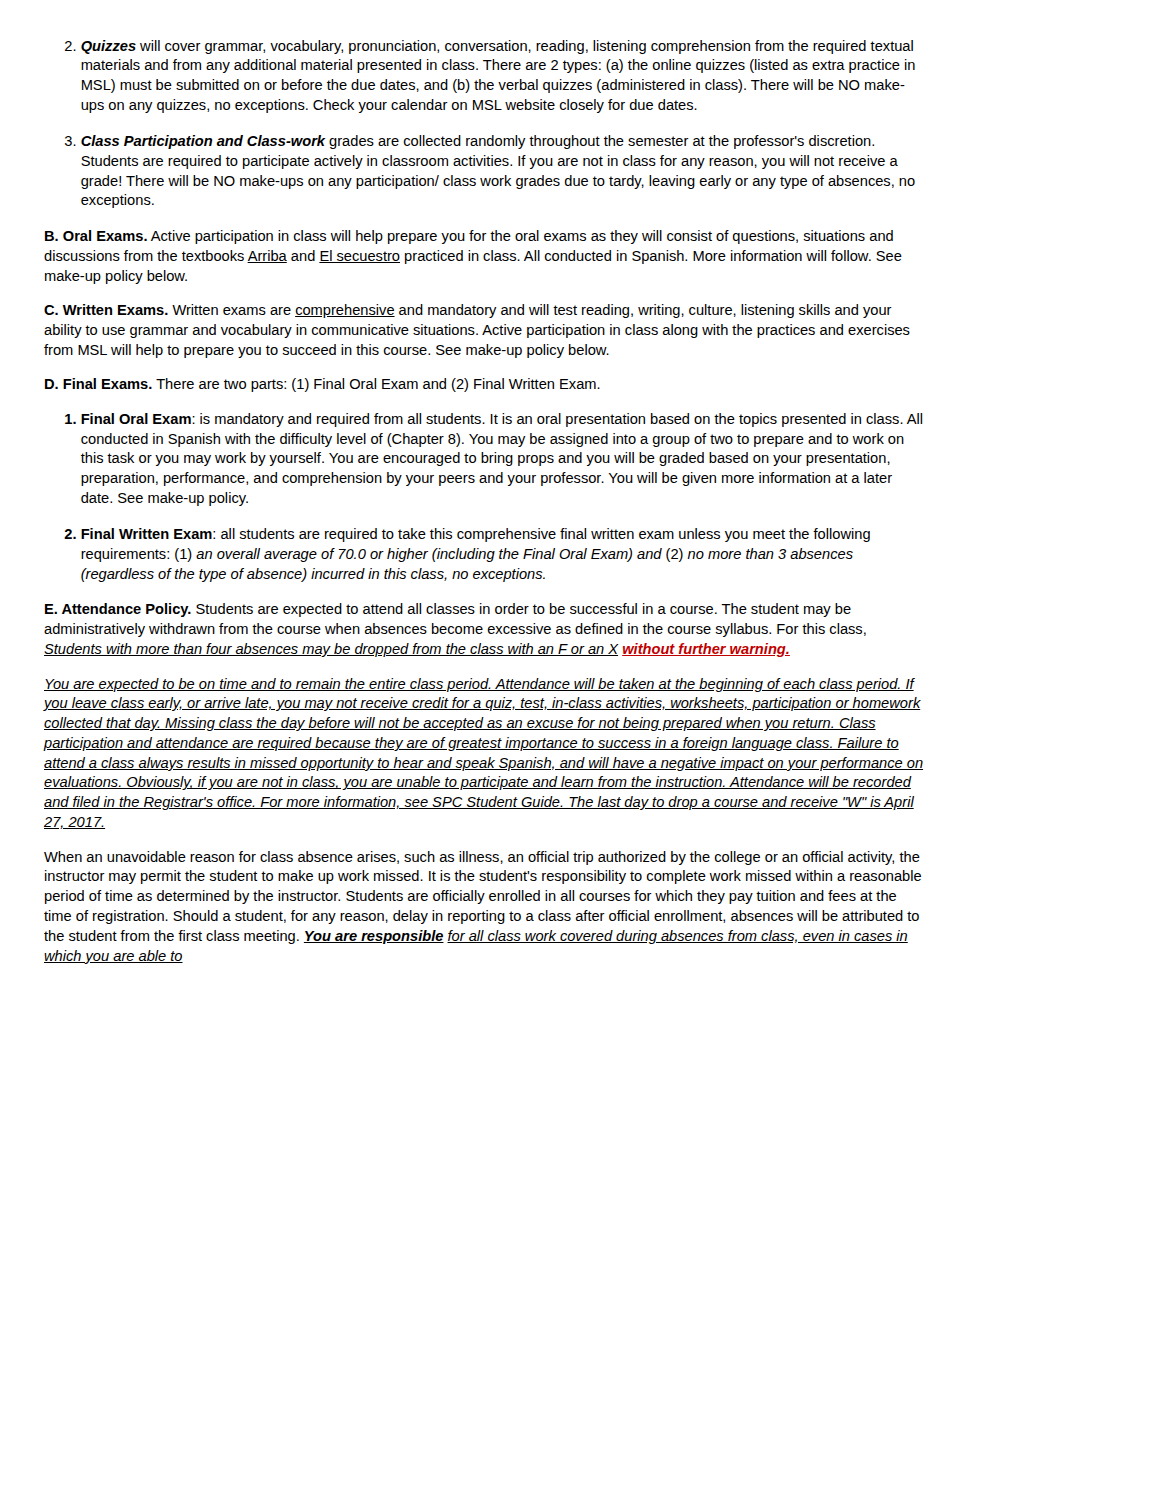Quizzes will cover grammar, vocabulary, pronunciation, conversation, reading, listening comprehension from the required textual materials and from any additional material presented in class. There are 2 types: (a) the online quizzes (listed as extra practice in MSL) must be submitted on or before the due dates, and (b) the verbal quizzes (administered in class). There will be NO make-ups on any quizzes, no exceptions. Check your calendar on MSL website closely for due dates.
Class Participation and Class-work grades are collected randomly throughout the semester at the professor's discretion. Students are required to participate actively in classroom activities. If you are not in class for any reason, you will not receive a grade! There will be NO make-ups on any participation/ class work grades due to tardy, leaving early or any type of absences, no exceptions.
B. Oral Exams. Active participation in class will help prepare you for the oral exams as they will consist of questions, situations and discussions from the textbooks Arriba and El secuestro practiced in class. All conducted in Spanish. More information will follow. See make-up policy below.
C. Written Exams. Written exams are comprehensive and mandatory and will test reading, writing, culture, listening skills and your ability to use grammar and vocabulary in communicative situations. Active participation in class along with the practices and exercises from MSL will help to prepare you to succeed in this course. See make-up policy below.
D. Final Exams. There are two parts: (1) Final Oral Exam and (2) Final Written Exam.
Final Oral Exam: is mandatory and required from all students. It is an oral presentation based on the topics presented in class. All conducted in Spanish with the difficulty level of (Chapter 8). You may be assigned into a group of two to prepare and to work on this task or you may work by yourself. You are encouraged to bring props and you will be graded based on your presentation, preparation, performance, and comprehension by your peers and your professor. You will be given more information at a later date. See make-up policy.
Final Written Exam: all students are required to take this comprehensive final written exam unless you meet the following requirements: (1) an overall average of 70.0 or higher (including the Final Oral Exam) and (2) no more than 3 absences (regardless of the type of absence) incurred in this class, no exceptions.
E. Attendance Policy. Students are expected to attend all classes in order to be successful in a course. The student may be administratively withdrawn from the course when absences become excessive as defined in the course syllabus. For this class, Students with more than four absences may be dropped from the class with an F or an X without further warning.
You are expected to be on time and to remain the entire class period. Attendance will be taken at the beginning of each class period. If you leave class early, or arrive late, you may not receive credit for a quiz, test, in-class activities, worksheets, participation or homework collected that day. Missing class the day before will not be accepted as an excuse for not being prepared when you return. Class participation and attendance are required because they are of greatest importance to success in a foreign language class. Failure to attend a class always results in missed opportunity to hear and speak Spanish, and will have a negative impact on your performance on evaluations. Obviously, if you are not in class, you are unable to participate and learn from the instruction. Attendance will be recorded and filed in the Registrar's office. For more information, see SPC Student Guide. The last day to drop a course and receive "W" is April 27, 2017.
When an unavoidable reason for class absence arises, such as illness, an official trip authorized by the college or an official activity, the instructor may permit the student to make up work missed. It is the student's responsibility to complete work missed within a reasonable period of time as determined by the instructor. Students are officially enrolled in all courses for which they pay tuition and fees at the time of registration. Should a student, for any reason, delay in reporting to a class after official enrollment, absences will be attributed to the student from the first class meeting. You are responsible for all class work covered during absences from class, even in cases in which you are able to